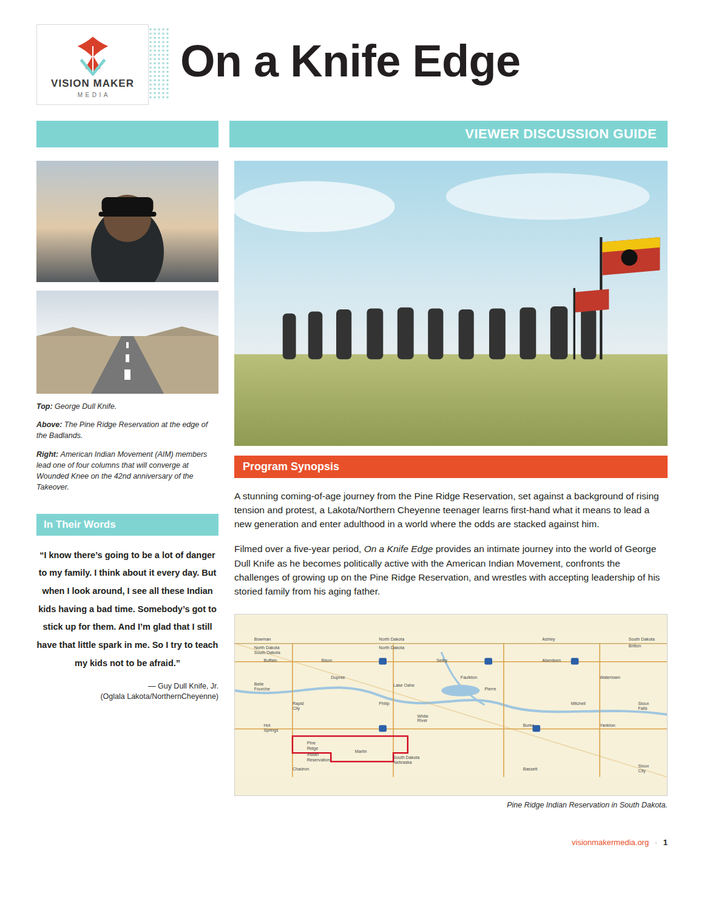VISION MAKER
MEDIA
On a Knife Edge
VIEWER DISCUSSION GUIDE
Top: George Dull Knife.
Above: The Pine Ridge Reservation at the edge of the Badlands.
Right: American Indian Movement (AIM) members lead one of four columns that will converge at Wounded Knee on the 42nd anniversary of the Takeover.
In Their Words
“I know there’s going to be a lot of danger to my family. I think about it every day. But when I look around, I see all these Indian kids having a bad time. Somebody’s got to stick up for them. And I’m glad that I still have that little spark in me. So I try to teach my kids not to be afraid.”
— Guy Dull Knife, Jr.
(Oglala Lakota/NorthernCheyenne)
Program Synopsis
A stunning coming-of-age journey from the Pine Ridge Reservation, set against a background of rising tension and protest, a Lakota/Northern Cheyenne teenager learns first-hand what it means to lead a new generation and enter adulthood in a world where the odds are stacked against him.
Filmed over a five-year period, On a Knife Edge provides an intimate journey into the world of George Dull Knife as he becomes politically active with the American Indian Movement, confronts the challenges of growing up on the Pine Ridge Reservation, and wrestles with accepting leadership of his storied family from his aging father.
Bowman North Dakota Ashley South Dakota North Dakota South Dakota North Dakota Britton Buffalo Bison Selby Aberdeen Dupree Faulkton Watertown Belle Fourche Lake Oahe Pierre Rapid City Philip Mitchell Sioux Falls Hot Springs White River Burke Yankton Pine Ridge Indian Reservation Martin South Dakota Nebraska Chadron Bassett Sioux City
Pine Ridge Indian Reservation in South Dakota.
visionmakermedia.org · 1